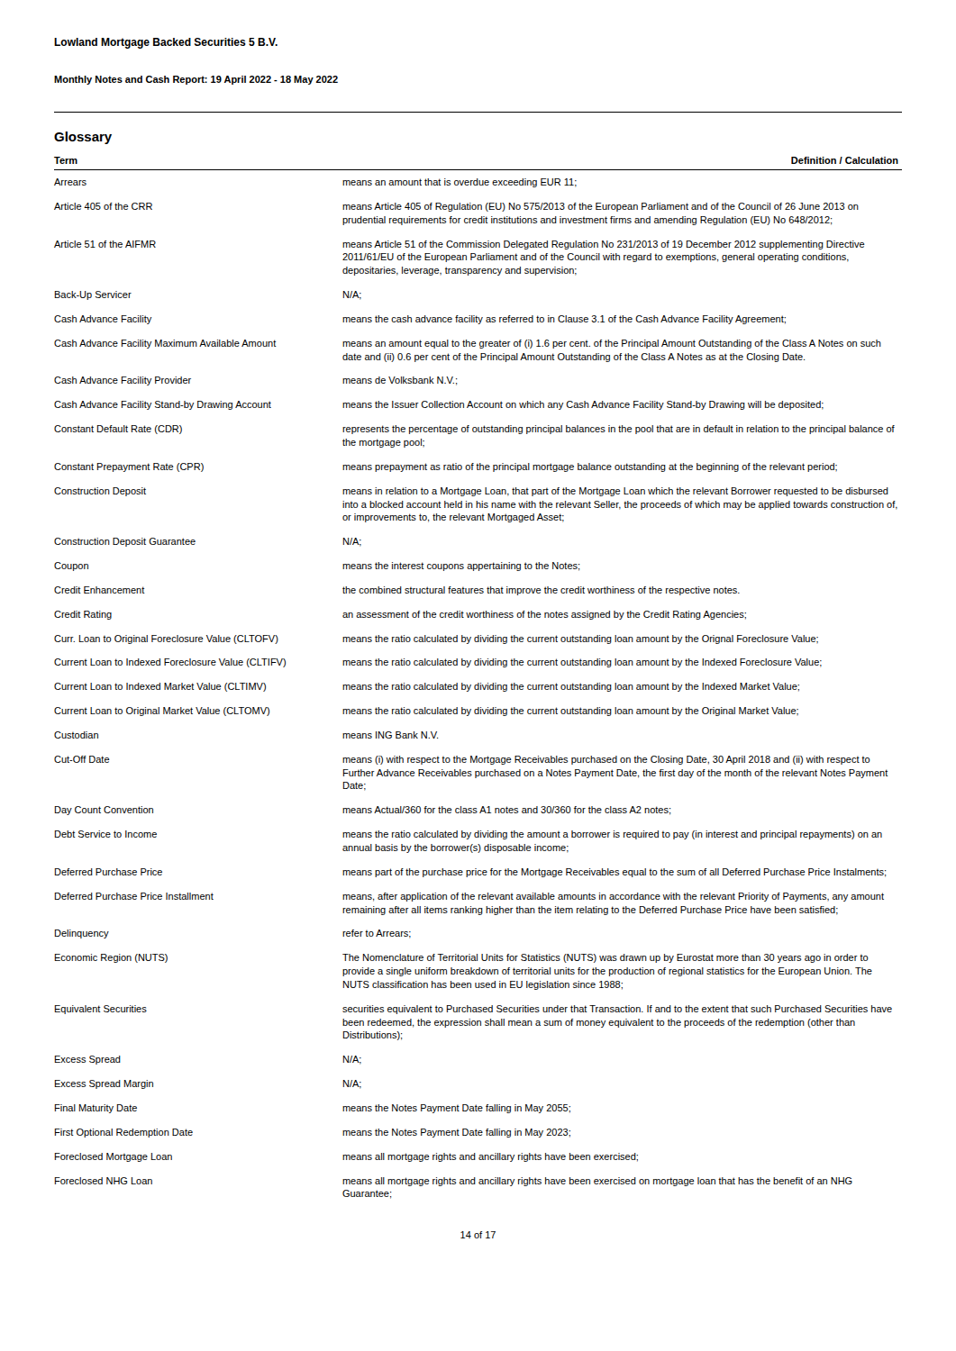Lowland Mortgage Backed Securities 5 B.V.
Monthly Notes and Cash Report: 19 April 2022 - 18 May 2022
Glossary
| Term | Definition / Calculation |
| --- | --- |
| Arrears | means an amount that is overdue exceeding EUR 11; |
| Article 405 of the CRR | means Article 405 of Regulation (EU) No 575/2013 of the European Parliament and of the Council of 26 June 2013 on prudential requirements for credit institutions and investment firms and amending Regulation (EU) No 648/2012; |
| Article 51 of the AIFMR | means Article 51 of the Commission Delegated Regulation No 231/2013 of 19 December 2012 supplementing Directive 2011/61/EU of the European Parliament and of the Council with regard to exemptions, general operating conditions, depositaries, leverage, transparency and supervision; |
| Back-Up Servicer | N/A; |
| Cash Advance Facility | means the cash advance facility as referred to in Clause 3.1 of the Cash Advance Facility Agreement; |
| Cash Advance Facility Maximum Available Amount | means an amount equal to the greater of (i) 1.6 per cent. of the Principal Amount Outstanding of the Class A Notes on such date and (ii) 0.6 per cent of the Principal Amount Outstanding of the Class A Notes as at the Closing Date. |
| Cash Advance Facility Provider | means de Volksbank N.V.; |
| Cash Advance Facility Stand-by Drawing Account | means the Issuer Collection Account on which any Cash Advance Facility Stand-by Drawing will be deposited; |
| Constant Default Rate (CDR) | represents the percentage of outstanding principal balances in the pool that are in default in relation to the principal balance of the mortgage pool; |
| Constant Prepayment Rate (CPR) | means prepayment as ratio of the principal mortgage balance outstanding at the beginning of the relevant period; |
| Construction Deposit | means in relation to a Mortgage Loan, that part of the Mortgage Loan which the relevant Borrower requested to be disbursed into a blocked account held in his name with the relevant Seller, the proceeds of which may be applied towards construction of, or improvements to, the relevant Mortgaged Asset; |
| Construction Deposit Guarantee | N/A; |
| Coupon | means the interest coupons appertaining to the Notes; |
| Credit Enhancement | the combined structural features that improve the credit worthiness of the respective notes. |
| Credit Rating | an assessment of the credit worthiness of the notes assigned by the Credit Rating Agencies; |
| Curr. Loan to Original Foreclosure Value (CLTOFV) | means the ratio calculated by dividing the current outstanding loan amount by the Orignal Foreclosure Value; |
| Current Loan to Indexed Foreclosure Value (CLTIFV) | means the ratio calculated by dividing the current outstanding loan amount by the Indexed Foreclosure Value; |
| Current Loan to Indexed Market Value (CLTIMV) | means the ratio calculated by dividing the current outstanding loan amount by the Indexed Market Value; |
| Current Loan to Original Market Value (CLTOMV) | means the ratio calculated by dividing the current outstanding loan amount by the Original Market Value; |
| Custodian | means ING Bank N.V. |
| Cut-Off Date | means (i) with respect to the Mortgage Receivables purchased on the Closing Date, 30 April 2018 and (ii) with respect to Further Advance Receivables purchased on a Notes Payment Date, the first day of the month of the relevant Notes Payment Date; |
| Day Count Convention | means Actual/360 for the class A1 notes and 30/360 for the class A2 notes; |
| Debt Service to Income | means the ratio calculated by dividing the amount a borrower is required to pay (in interest and principal repayments) on an annual basis by the borrower(s) disposable income; |
| Deferred Purchase Price | means part of the purchase price for the Mortgage Receivables equal to the sum of all Deferred Purchase Price Instalments; |
| Deferred Purchase Price Installment | means, after application of the relevant available amounts in accordance with the relevant Priority of Payments, any amount remaining after all items ranking higher than the item relating to the Deferred Purchase Price have been satisfied; |
| Delinquency | refer to Arrears; |
| Economic Region (NUTS) | The Nomenclature of Territorial Units for Statistics (NUTS) was drawn up by Eurostat more than 30 years ago in order to provide a single uniform breakdown of territorial units for the production of regional statistics for the European Union. The NUTS classification has been used in EU legislation since 1988; |
| Equivalent Securities | securities equivalent to Purchased Securities under that Transaction. If and to the extent that such Purchased Securities have been redeemed, the expression shall mean a sum of money equivalent to the proceeds of the redemption (other than Distributions); |
| Excess Spread | N/A; |
| Excess Spread Margin | N/A; |
| Final Maturity Date | means the Notes Payment Date falling in May 2055; |
| First Optional Redemption Date | means the Notes Payment Date falling in May 2023; |
| Foreclosed Mortgage Loan | means all mortgage rights and ancillary rights have been exercised; |
| Foreclosed NHG Loan | means all mortgage rights and ancillary rights have been exercised on mortgage loan that has the benefit of an NHG Guarantee; |
14 of 17